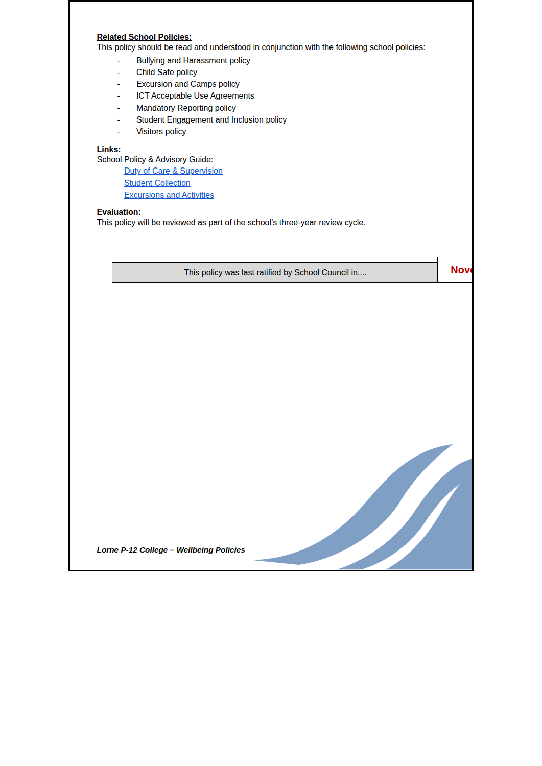Related School Policies:
This policy should be read and understood in conjunction with the following school policies:
Bullying and Harassment policy
Child Safe policy
Excursion and Camps policy
ICT Acceptable Use Agreements
Mandatory Reporting policy
Student Engagement and Inclusion policy
Visitors policy
Links:
School Policy & Advisory Guide:
Duty of Care & Supervision
Student Collection
Excursions and Activities
Evaluation:
This policy will be reviewed as part of the school’s three-year review cycle.
This policy was last ratified by School Council in....
November 2017
Lorne P-12 College – Wellbeing Policies